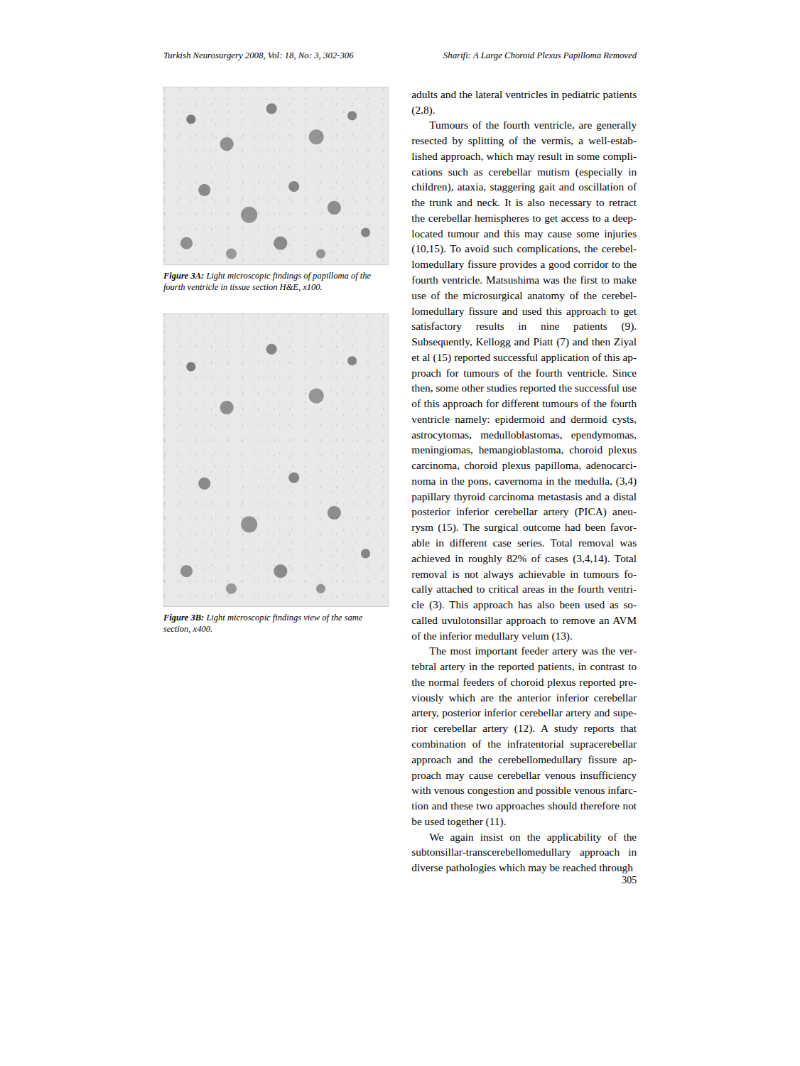Turkish Neurosurgery 2008, Vol: 18, No: 3, 302-306 Sharifi: A Large Choroid Plexus Papilloma Removed
Figure 3A: Light microscopic findings of papilloma of the fourth ventricle in tissue section H&E, x100.
Figure 3B: Light microscopic findings view of the same section, x400.
adults and the lateral ventricles in pediatric patients (2,8).
Tumours of the fourth ventricle, are generally resected by splitting of the vermis, a well-established approach, which may result in some complications such as cerebellar mutism (especially in children), ataxia, staggering gait and oscillation of the trunk and neck. It is also necessary to retract the cerebellar hemispheres to get access to a deep-located tumour and this may cause some injuries (10,15). To avoid such complications, the cerebellomedullary fissure provides a good corridor to the fourth ventricle. Matsushima was the first to make use of the microsurgical anatomy of the cerebellomedullary fissure and used this approach to get satisfactory results in nine patients (9). Subsequently, Kellogg and Piatt (7) and then Ziyal et al (15) reported successful application of this approach for tumours of the fourth ventricle. Since then, some other studies reported the successful use of this approach for different tumours of the fourth ventricle namely: epidermoid and dermoid cysts, astrocytomas, medulloblastomas, ependymomas, meningiomas, hemangioblastoma, choroid plexus carcinoma, choroid plexus papilloma, adenocarcinoma in the pons, cavernoma in the medulla, (3,4) papillary thyroid carcinoma metastasis and a distal posterior inferior cerebellar artery (PICA) aneurysm (15). The surgical outcome had been favorable in different case series. Total removal was achieved in roughly 82% of cases (3,4,14). Total removal is not always achievable in tumours focally attached to critical areas in the fourth ventricle (3). This approach has also been used as so-called uvulotonsillar approach to remove an AVM of the inferior medullary velum (13).
The most important feeder artery was the vertebral artery in the reported patients, in contrast to the normal feeders of choroid plexus reported previously which are the anterior inferior cerebellar artery, posterior inferior cerebellar artery and superior cerebellar artery (12). A study reports that combination of the infratentorial supracerebellar approach and the cerebellomedullary fissure approach may cause cerebellar venous insufficiency with venous congestion and possible venous infarction and these two approaches should therefore not be used together (11).
We again insist on the applicability of the subtonsillar-transcerebellomedullary approach in diverse pathologies which may be reached through
305